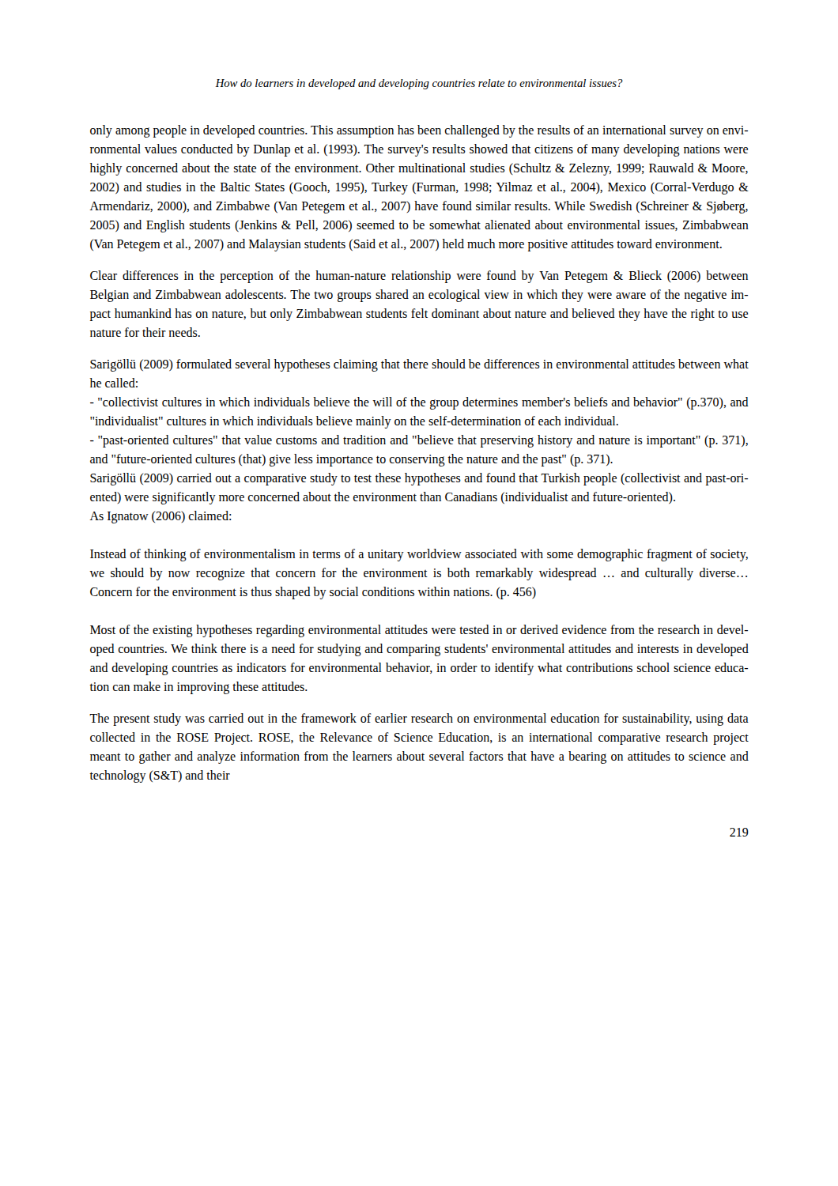How do learners in developed and developing countries relate to environmental issues?
only among people in developed countries. This assumption has been challenged by the results of an international survey on environmental values conducted by Dunlap et al. (1993). The survey's results showed that citizens of many developing nations were highly concerned about the state of the environment. Other multinational studies (Schultz & Zelezny, 1999; Rauwald & Moore, 2002) and studies in the Baltic States (Gooch, 1995), Turkey (Furman, 1998; Yilmaz et al., 2004), Mexico (Corral-Verdugo & Armendariz, 2000), and Zimbabwe (Van Petegem et al., 2007) have found similar results. While Swedish (Schreiner & Sjøberg, 2005) and English students (Jenkins & Pell, 2006) seemed to be somewhat alienated about environmental issues, Zimbabwean (Van Petegem et al., 2007) and Malaysian students (Said et al., 2007) held much more positive attitudes toward environment.
Clear differences in the perception of the human-nature relationship were found by Van Petegem & Blieck (2006) between Belgian and Zimbabwean adolescents. The two groups shared an ecological view in which they were aware of the negative impact humankind has on nature, but only Zimbabwean students felt dominant about nature and believed they have the right to use nature for their needs.
Sarigöllü (2009) formulated several hypotheses claiming that there should be differences in environmental attitudes between what he called:
- "collectivist cultures in which individuals believe the will of the group determines member's beliefs and behavior" (p.370), and "individualist" cultures in which individuals believe mainly on the self-determination of each individual.
- "past-oriented cultures" that value customs and tradition and "believe that preserving history and nature is important" (p. 371), and "future-oriented cultures (that) give less importance to conserving the nature and the past" (p. 371).
Sarigöllü (2009) carried out a comparative study to test these hypotheses and found that Turkish people (collectivist and past-oriented) were significantly more concerned about the environment than Canadians (individualist and future-oriented).
As Ignatow (2006) claimed:
Instead of thinking of environmentalism in terms of a unitary worldview associated with some demographic fragment of society, we should by now recognize that concern for the environment is both remarkably widespread … and culturally diverse… Concern for the environment is thus shaped by social conditions within nations. (p. 456)
Most of the existing hypotheses regarding environmental attitudes were tested in or derived evidence from the research in developed countries. We think there is a need for studying and comparing students' environmental attitudes and interests in developed and developing countries as indicators for environmental behavior, in order to identify what contributions school science education can make in improving these attitudes.
The present study was carried out in the framework of earlier research on environmental education for sustainability, using data collected in the ROSE Project. ROSE, the Relevance of Science Education, is an international comparative research project meant to gather and analyze information from the learners about several factors that have a bearing on attitudes to science and technology (S&T) and their
219